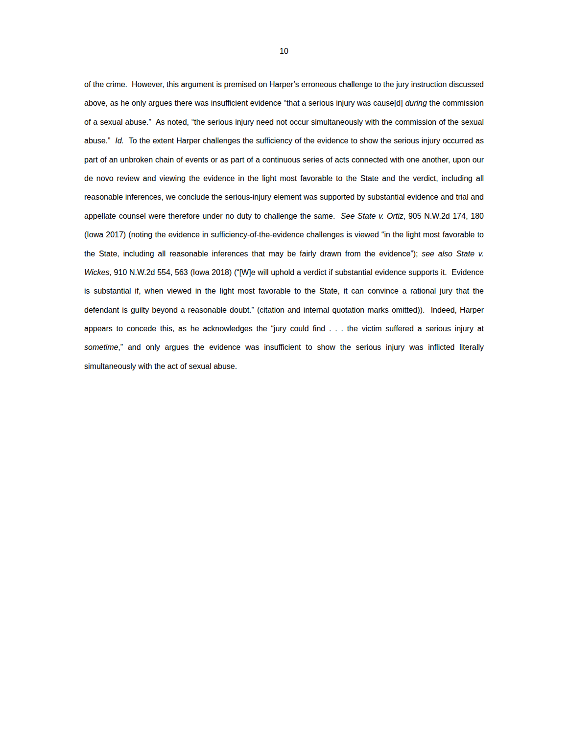10
of the crime. However, this argument is premised on Harper’s erroneous challenge to the jury instruction discussed above, as he only argues there was insufficient evidence “that a serious injury was cause[d] during the commission of a sexual abuse.” As noted, “the serious injury need not occur simultaneously with the commission of the sexual abuse.” Id. To the extent Harper challenges the sufficiency of the evidence to show the serious injury occurred as part of an unbroken chain of events or as part of a continuous series of acts connected with one another, upon our de novo review and viewing the evidence in the light most favorable to the State and the verdict, including all reasonable inferences, we conclude the serious-injury element was supported by substantial evidence and trial and appellate counsel were therefore under no duty to challenge the same. See State v. Ortiz, 905 N.W.2d 174, 180 (Iowa 2017) (noting the evidence in sufficiency-of-the-evidence challenges is viewed “in the light most favorable to the State, including all reasonable inferences that may be fairly drawn from the evidence”); see also State v. Wickes, 910 N.W.2d 554, 563 (Iowa 2018) (“[W]e will uphold a verdict if substantial evidence supports it. Evidence is substantial if, when viewed in the light most favorable to the State, it can convince a rational jury that the defendant is guilty beyond a reasonable doubt.” (citation and internal quotation marks omitted)). Indeed, Harper appears to concede this, as he acknowledges the “jury could find . . . the victim suffered a serious injury at sometime,” and only argues the evidence was insufficient to show the serious injury was inflicted literally simultaneously with the act of sexual abuse.